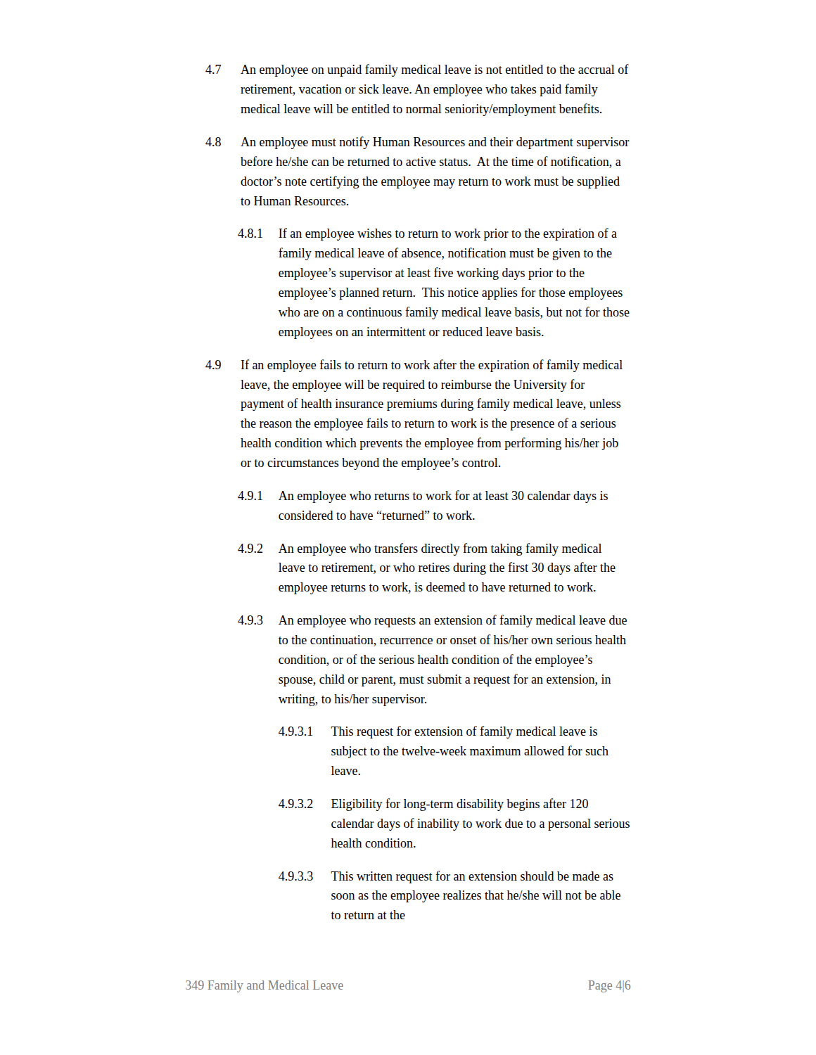4.7
An employee on unpaid family medical leave is not entitled to the accrual of retirement, vacation or sick leave. An employee who takes paid family medical leave will be entitled to normal seniority/employment benefits.
4.8
An employee must notify Human Resources and their department supervisor before he/she can be returned to active status. At the time of notification, a doctor’s note certifying the employee may return to work must be supplied to Human Resources.
4.8.1
If an employee wishes to return to work prior to the expiration of a family medical leave of absence, notification must be given to the employee’s supervisor at least five working days prior to the employee’s planned return. This notice applies for those employees who are on a continuous family medical leave basis, but not for those employees on an intermittent or reduced leave basis.
4.9
If an employee fails to return to work after the expiration of family medical leave, the employee will be required to reimburse the University for payment of health insurance premiums during family medical leave, unless the reason the employee fails to return to work is the presence of a serious health condition which prevents the employee from performing his/her job or to circumstances beyond the employee’s control.
4.9.1
An employee who returns to work for at least 30 calendar days is considered to have “returned” to work.
4.9.2
An employee who transfers directly from taking family medical leave to retirement, or who retires during the first 30 days after the employee returns to work, is deemed to have returned to work.
4.9.3
An employee who requests an extension of family medical leave due to the continuation, recurrence or onset of his/her own serious health condition, or of the serious health condition of the employee’s spouse, child or parent, must submit a request for an extension, in writing, to his/her supervisor.
4.9.3.1
This request for extension of family medical leave is subject to the twelve-week maximum allowed for such leave.
4.9.3.2
Eligibility for long-term disability begins after 120 calendar days of inability to work due to a personal serious health condition.
4.9.3.3
This written request for an extension should be made as soon as the employee realizes that he/she will not be able to return at the
349 Family and Medical Leave
Page 4|6